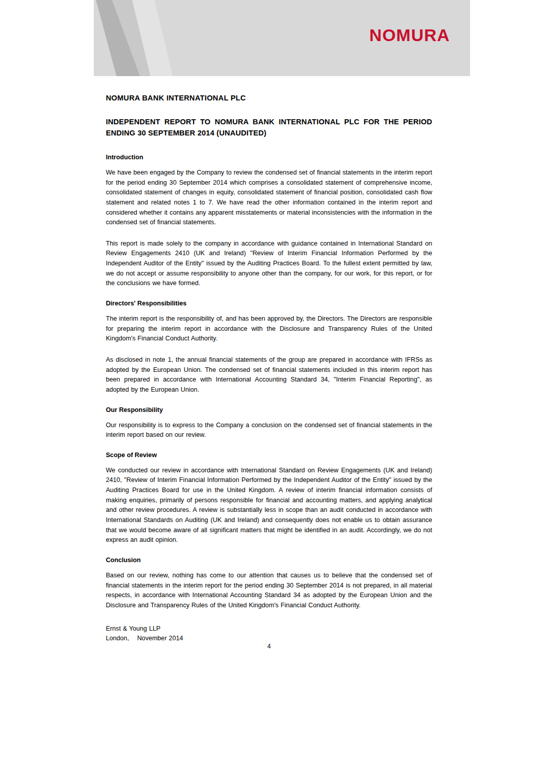NOMURA
NOMURA BANK INTERNATIONAL PLC
INDEPENDENT REPORT TO NOMURA BANK INTERNATIONAL PLC FOR THE PERIOD ENDING 30 SEPTEMBER 2014 (UNAUDITED)
Introduction
We have been engaged by the Company to review the condensed set of financial statements in the interim report for the period ending 30 September 2014 which comprises a consolidated statement of comprehensive income, consolidated statement of changes in equity, consolidated statement of financial position, consolidated cash flow statement and related notes 1 to 7. We have read the other information contained in the interim report and considered whether it contains any apparent misstatements or material inconsistencies with the information in the condensed set of financial statements.
This report is made solely to the company in accordance with guidance contained in International Standard on Review Engagements 2410 (UK and Ireland) "Review of Interim Financial Information Performed by the Independent Auditor of the Entity" issued by the Auditing Practices Board. To the fullest extent permitted by law, we do not accept or assume responsibility to anyone other than the company, for our work, for this report, or for the conclusions we have formed.
Directors' Responsibilities
The interim report is the responsibility of, and has been approved by, the Directors. The Directors are responsible for preparing the interim report in accordance with the Disclosure and Transparency Rules of the United Kingdom's Financial Conduct Authority.
As disclosed in note 1, the annual financial statements of the group are prepared in accordance with IFRSs as adopted by the European Union. The condensed set of financial statements included in this interim report has been prepared in accordance with International Accounting Standard 34, "Interim Financial Reporting", as adopted by the European Union.
Our Responsibility
Our responsibility is to express to the Company a conclusion on the condensed set of financial statements in the interim report based on our review.
Scope of Review
We conducted our review in accordance with International Standard on Review Engagements (UK and Ireland) 2410, "Review of Interim Financial Information Performed by the Independent Auditor of the Entity" issued by the Auditing Practices Board for use in the United Kingdom. A review of interim financial information consists of making enquiries, primarily of persons responsible for financial and accounting matters, and applying analytical and other review procedures. A review is substantially less in scope than an audit conducted in accordance with International Standards on Auditing (UK and Ireland) and consequently does not enable us to obtain assurance that we would become aware of all significant matters that might be identified in an audit. Accordingly, we do not express an audit opinion.
Conclusion
Based on our review, nothing has come to our attention that causes us to believe that the condensed set of financial statements in the interim report for the period ending 30 September 2014 is not prepared, in all material respects, in accordance with International Accounting Standard 34 as adopted by the European Union and the Disclosure and Transparency Rules of the United Kingdom's Financial Conduct Authority.
Ernst & Young LLP
London, November 2014
4